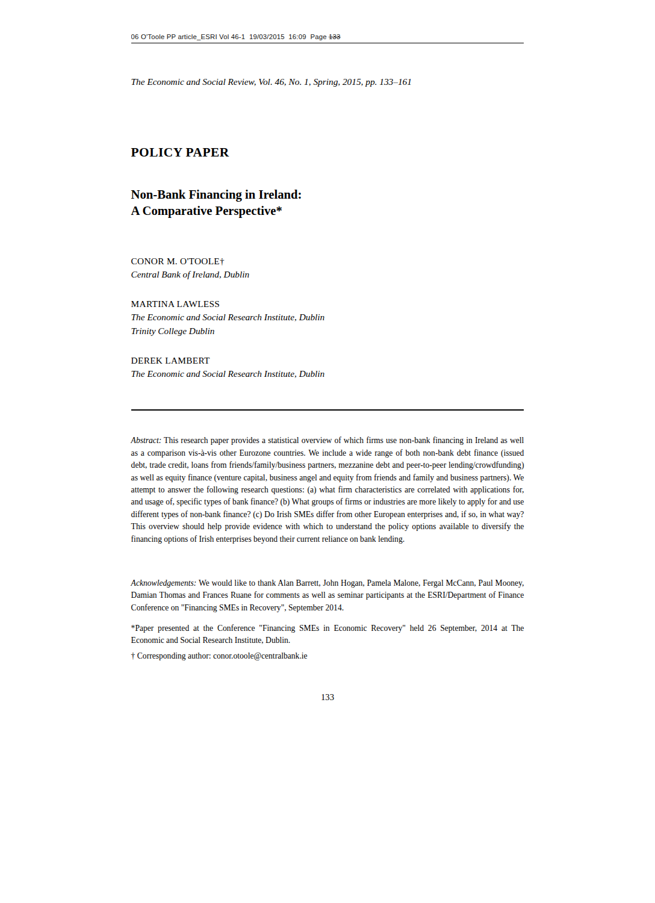06 O'Toole PP article_ESRI Vol 46-1 19/03/2015 16:09 Page 133
The Economic and Social Review, Vol. 46, No. 1, Spring, 2015, pp. 133–161
POLICY PAPER
Non-Bank Financing in Ireland:
A Comparative Perspective*
CONOR M. O'TOOLE†
Central Bank of Ireland, Dublin
MARTINA LAWLESS
The Economic and Social Research Institute, Dublin
Trinity College Dublin
DEREK LAMBERT
The Economic and Social Research Institute, Dublin
Abstract: This research paper provides a statistical overview of which firms use non-bank financing in Ireland as well as a comparison vis-à-vis other Eurozone countries. We include a wide range of both non-bank debt finance (issued debt, trade credit, loans from friends/family/business partners, mezzanine debt and peer-to-peer lending/crowdfunding) as well as equity finance (venture capital, business angel and equity from friends and family and business partners). We attempt to answer the following research questions: (a) what firm characteristics are correlated with applications for, and usage of, specific types of bank finance? (b) What groups of firms or industries are more likely to apply for and use different types of non-bank finance? (c) Do Irish SMEs differ from other European enterprises and, if so, in what way? This overview should help provide evidence with which to understand the policy options available to diversify the financing options of Irish enterprises beyond their current reliance on bank lending.
Acknowledgements: We would like to thank Alan Barrett, John Hogan, Pamela Malone, Fergal McCann, Paul Mooney, Damian Thomas and Frances Ruane for comments as well as seminar participants at the ESRI/Department of Finance Conference on "Financing SMEs in Recovery", September 2014.
*Paper presented at the Conference "Financing SMEs in Economic Recovery" held 26 September, 2014 at The Economic and Social Research Institute, Dublin.
† Corresponding author: conor.otoole@centralbank.ie
133